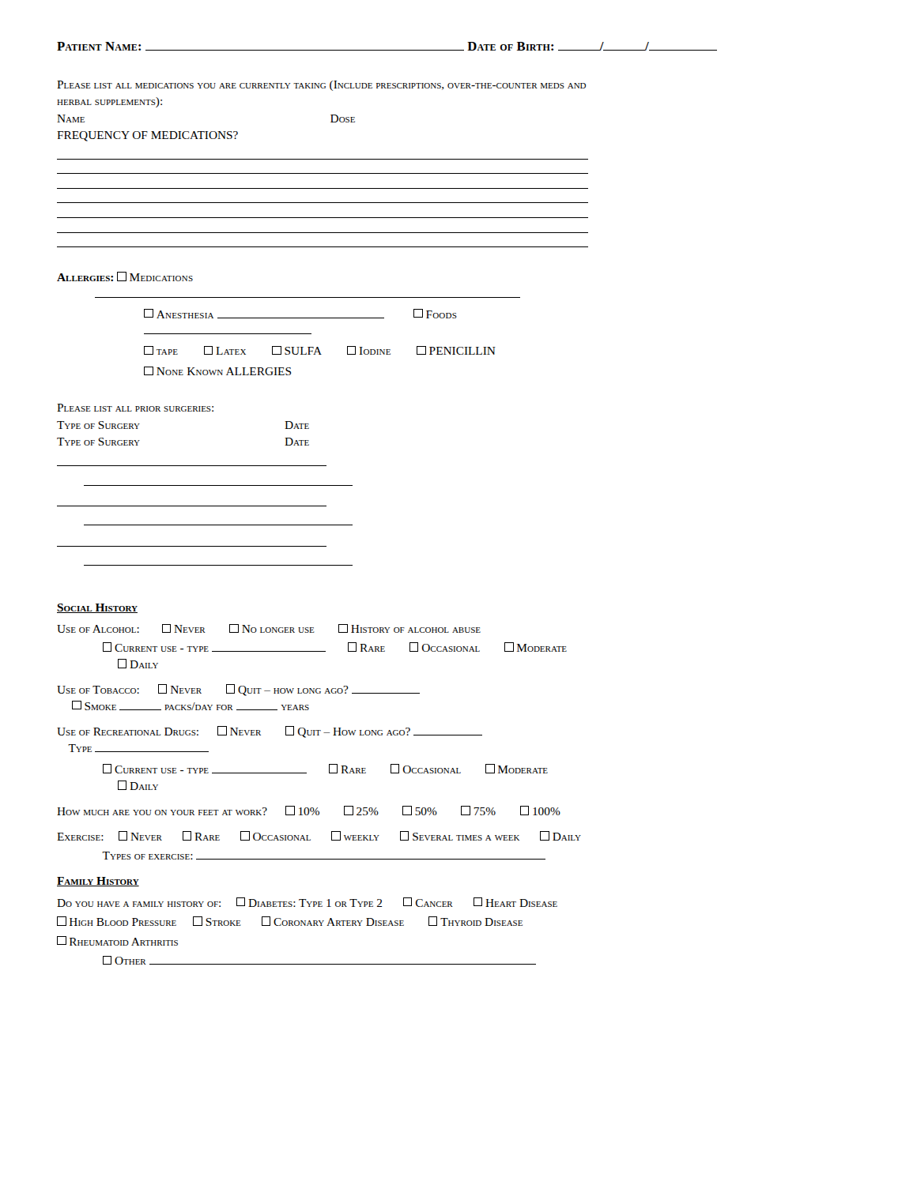Patient Name: Date of Birth: / /
Please list all medications you are currently taking (Include prescriptions, over-the-counter meds and herbal supplements):
Name Dose Frequency of medications?
Allergies: Medications
Anesthesia Foods
tape Latex SULFA Iodine PENICILLIN
None Known ALLERGIES
Please list all prior surgeries:
Type of Surgery Date Type of Surgery Date
Social History
Use of Alcohol: Never No longer use History of alcohol abuse
Current use - type Rare Occasional Moderate Daily
Use of Tobacco: Never Quit – how long ago? Smoke packs/day for years
Use of Recreational Drugs: Never Quit – How long ago? Type
Current use - type Rare Occasional Moderate Daily
How much are you on your feet at work? 10% 25% 50% 75% 100%
Exercise: Never Rare Occasional weekly Several times a week Daily
Types of exercise:
Family History
Do you have a family history of: Diabetes: Type 1 or Type 2 Cancer Heart Disease
High Blood Pressure Stroke Coronary Artery Disease Thyroid Disease
Rheumatoid Arthritis
Other